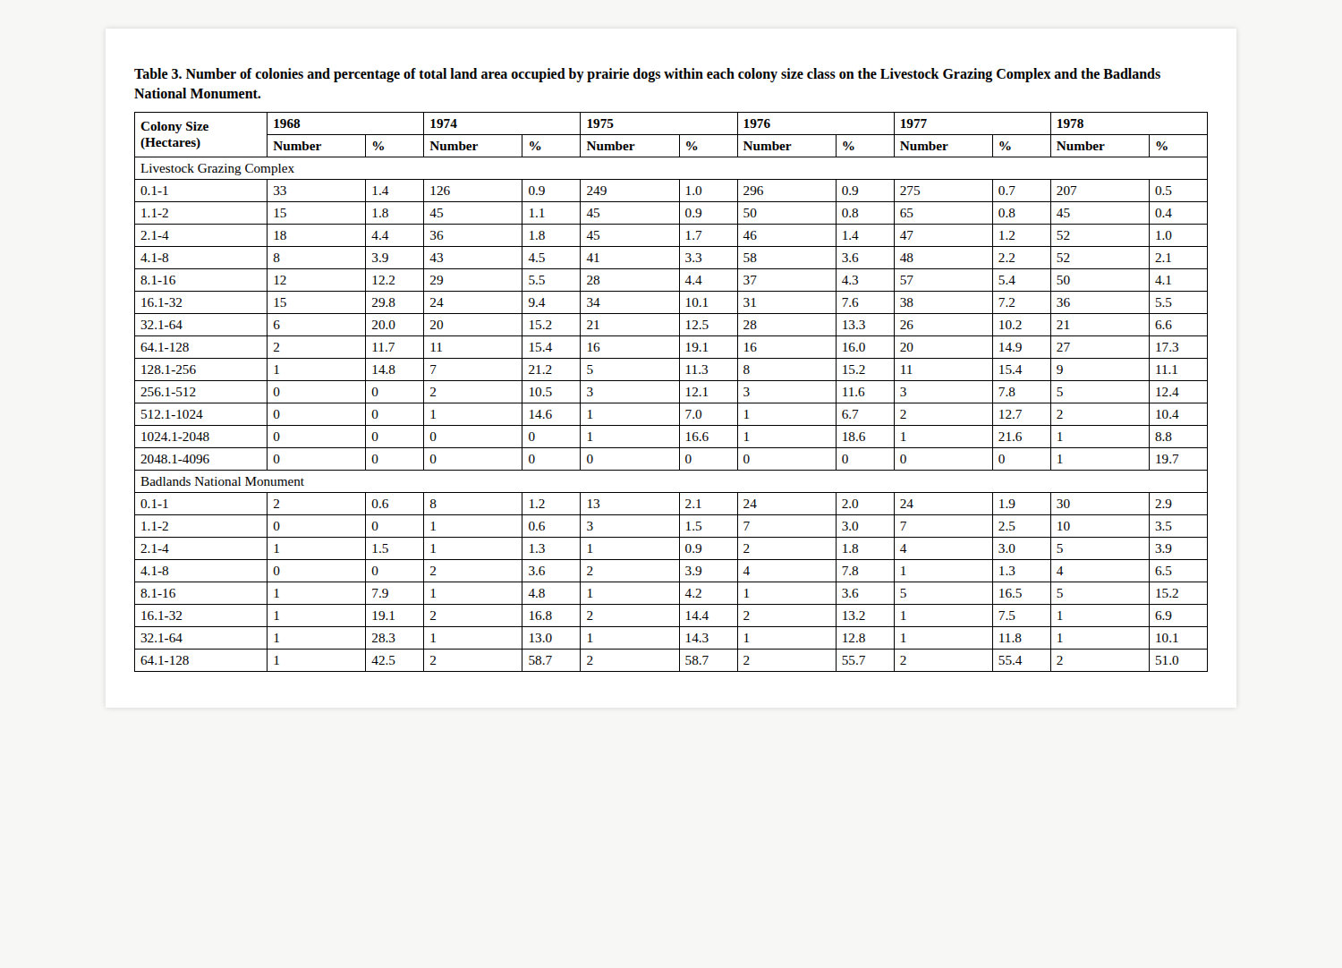Table 3. Number of colonies and percentage of total land area occupied by prairie dogs within each colony size class on the Livestock Grazing Complex and the Badlands National Monument.
| Colony Size (Hectares) | 1968 | 1974 | 1975 | 1976 | 1977 | 1978 |
| --- | --- | --- | --- | --- | --- | --- |
| Number | % | Number | % | Number | % | Number | % | Number | % | Number | % |
| Livestock Grazing Complex |
| 0.1-1 | 33 | 1.4 | 126 | 0.9 | 249 | 1.0 | 296 | 0.9 | 275 | 0.7 | 207 | 0.5 |
| 1.1-2 | 15 | 1.8 | 45 | 1.1 | 45 | 0.9 | 50 | 0.8 | 65 | 0.8 | 45 | 0.4 |
| 2.1-4 | 18 | 4.4 | 36 | 1.8 | 45 | 1.7 | 46 | 1.4 | 47 | 1.2 | 52 | 1.0 |
| 4.1-8 | 8 | 3.9 | 43 | 4.5 | 41 | 3.3 | 58 | 3.6 | 48 | 2.2 | 52 | 2.1 |
| 8.1-16 | 12 | 12.2 | 29 | 5.5 | 28 | 4.4 | 37 | 4.3 | 57 | 5.4 | 50 | 4.1 |
| 16.1-32 | 15 | 29.8 | 24 | 9.4 | 34 | 10.1 | 31 | 7.6 | 38 | 7.2 | 36 | 5.5 |
| 32.1-64 | 6 | 20.0 | 20 | 15.2 | 21 | 12.5 | 28 | 13.3 | 26 | 10.2 | 21 | 6.6 |
| 64.1-128 | 2 | 11.7 | 11 | 15.4 | 16 | 19.1 | 16 | 16.0 | 20 | 14.9 | 27 | 17.3 |
| 128.1-256 | 1 | 14.8 | 7 | 21.2 | 5 | 11.3 | 8 | 15.2 | 11 | 15.4 | 9 | 11.1 |
| 256.1-512 | 0 | 0 | 2 | 10.5 | 3 | 12.1 | 3 | 11.6 | 3 | 7.8 | 5 | 12.4 |
| 512.1-1024 | 0 | 0 | 1 | 14.6 | 1 | 7.0 | 1 | 6.7 | 2 | 12.7 | 2 | 10.4 |
| 1024.1-2048 | 0 | 0 | 0 | 0 | 1 | 16.6 | 1 | 18.6 | 1 | 21.6 | 1 | 8.8 |
| 2048.1-4096 | 0 | 0 | 0 | 0 | 0 | 0 | 0 | 0 | 0 | 0 | 1 | 19.7 |
| Badlands National Monument |
| 0.1-1 | 2 | 0.6 | 8 | 1.2 | 13 | 2.1 | 24 | 2.0 | 24 | 1.9 | 30 | 2.9 |
| 1.1-2 | 0 | 0 | 1 | 0.6 | 3 | 1.5 | 7 | 3.0 | 7 | 2.5 | 10 | 3.5 |
| 2.1-4 | 1 | 1.5 | 1 | 1.3 | 1 | 0.9 | 2 | 1.8 | 4 | 3.0 | 5 | 3.9 |
| 4.1-8 | 0 | 0 | 2 | 3.6 | 2 | 3.9 | 4 | 7.8 | 1 | 1.3 | 4 | 6.5 |
| 8.1-16 | 1 | 7.9 | 1 | 4.8 | 1 | 4.2 | 1 | 3.6 | 5 | 16.5 | 5 | 15.2 |
| 16.1-32 | 1 | 19.1 | 2 | 16.8 | 2 | 14.4 | 2 | 13.2 | 1 | 7.5 | 1 | 6.9 |
| 32.1-64 | 1 | 28.3 | 1 | 13.0 | 1 | 14.3 | 1 | 12.8 | 1 | 11.8 | 1 | 10.1 |
| 64.1-128 | 1 | 42.5 | 2 | 58.7 | 2 | 58.7 | 2 | 55.7 | 2 | 55.4 | 2 | 51.0 |